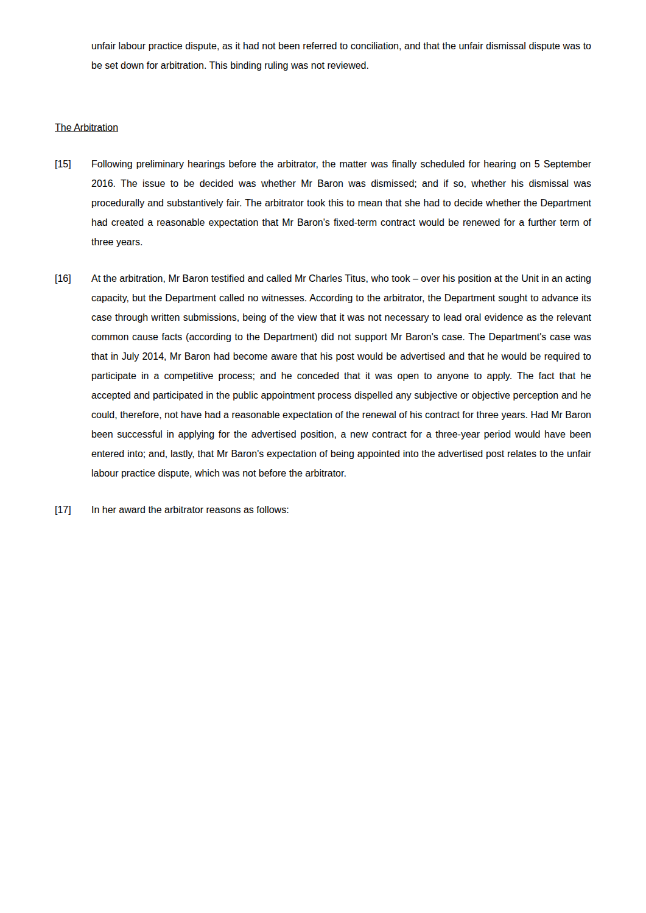unfair labour practice dispute, as it had not been referred to conciliation, and that the unfair dismissal dispute was to be set down for arbitration. This binding ruling was not reviewed.
The Arbitration
[15]
Following preliminary hearings before the arbitrator, the matter was finally scheduled for hearing on 5 September 2016. The issue to be decided was whether Mr Baron was dismissed; and if so, whether his dismissal was procedurally and substantively fair. The arbitrator took this to mean that she had to decide whether the Department had created a reasonable expectation that Mr Baron's fixed-term contract would be renewed for a further term of three years.
[16]
At the arbitration, Mr Baron testified and called Mr Charles Titus, who took – over his position at the Unit in an acting capacity, but the Department called no witnesses. According to the arbitrator, the Department sought to advance its case through written submissions, being of the view that it was not necessary to lead oral evidence as the relevant common cause facts (according to the Department) did not support Mr Baron's case. The Department's case was that in July 2014, Mr Baron had become aware that his post would be advertised and that he would be required to participate in a competitive process; and he conceded that it was open to anyone to apply. The fact that he accepted and participated in the public appointment process dispelled any subjective or objective perception and he could, therefore, not have had a reasonable expectation of the renewal of his contract for three years. Had Mr Baron been successful in applying for the advertised position, a new contract for a three-year period would have been entered into; and, lastly, that Mr Baron's expectation of being appointed into the advertised post relates to the unfair labour practice dispute, which was not before the arbitrator.
[17]
In her award the arbitrator reasons as follows: